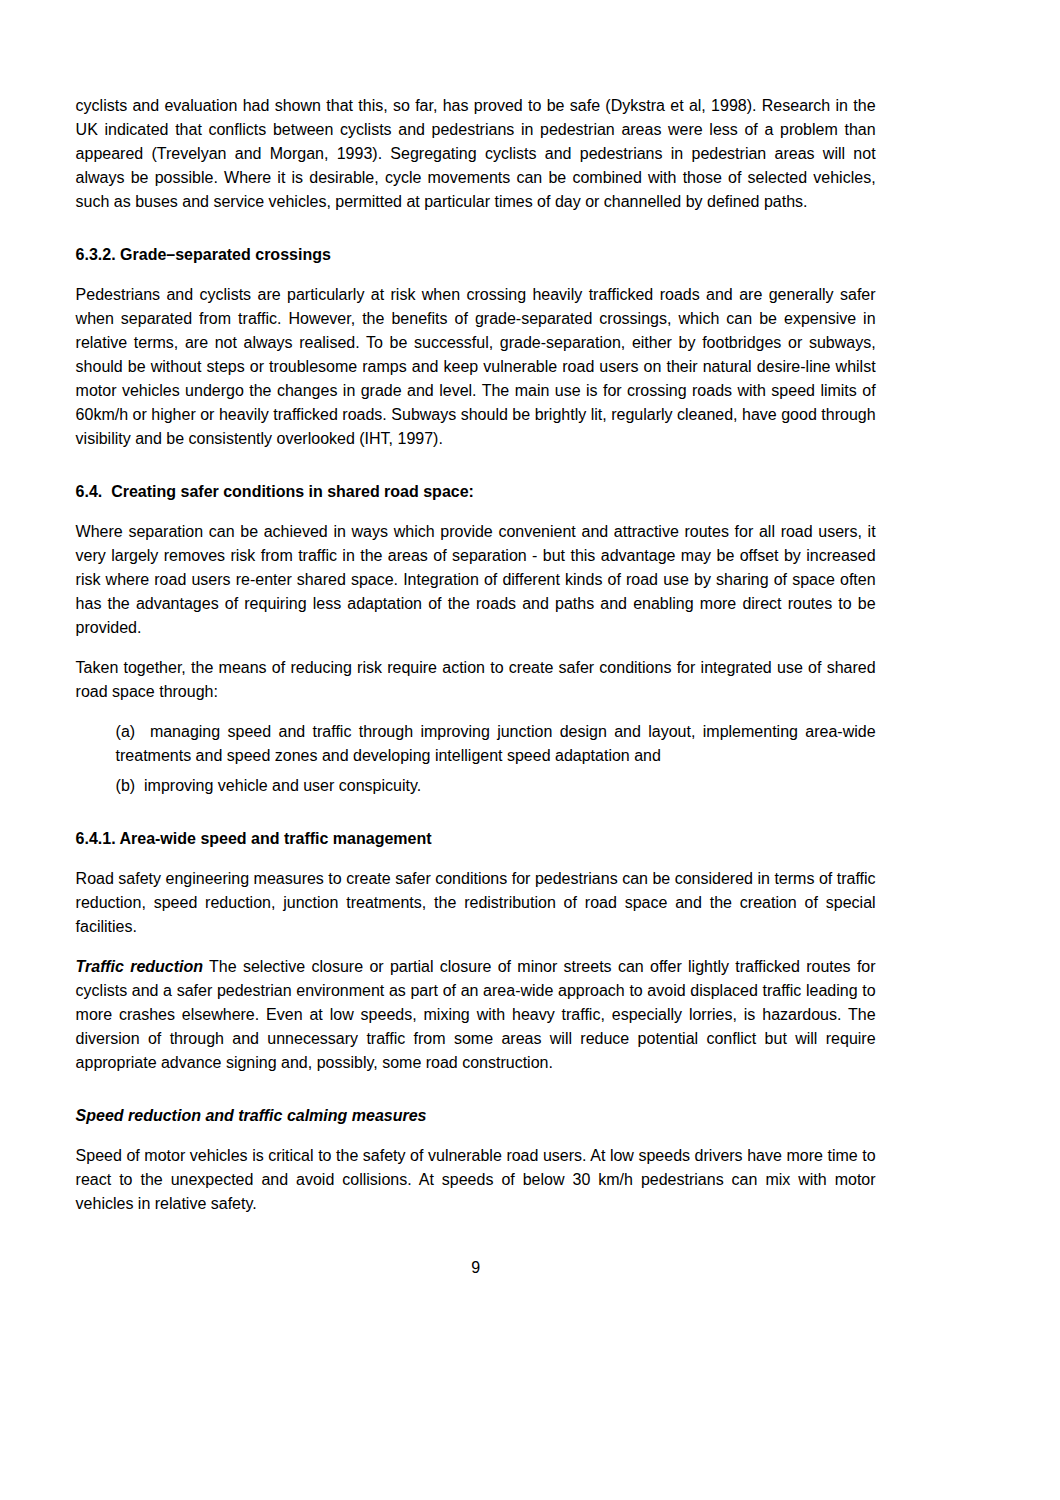cyclists and evaluation had shown that this, so far, has proved to be safe (Dykstra et al, 1998). Research in the UK indicated that conflicts between cyclists and pedestrians in pedestrian areas were less of a problem than appeared (Trevelyan and Morgan, 1993). Segregating cyclists and pedestrians in pedestrian areas will not always be possible. Where it is desirable, cycle movements can be combined with those of selected vehicles, such as buses and service vehicles, permitted at particular times of day or channelled by defined paths.
6.3.2. Grade–separated crossings
Pedestrians and cyclists are particularly at risk when crossing heavily trafficked roads and are generally safer when separated from traffic. However, the benefits of grade-separated crossings, which can be expensive in relative terms, are not always realised. To be successful, grade-separation, either by footbridges or subways, should be without steps or troublesome ramps and keep vulnerable road users on their natural desire-line whilst motor vehicles undergo the changes in grade and level. The main use is for crossing roads with speed limits of 60km/h or higher or heavily trafficked roads. Subways should be brightly lit, regularly cleaned, have good through visibility and be consistently overlooked (IHT, 1997).
6.4. Creating safer conditions in shared road space:
Where separation can be achieved in ways which provide convenient and attractive routes for all road users, it very largely removes risk from traffic in the areas of separation - but this advantage may be offset by increased risk where road users re-enter shared space. Integration of different kinds of road use by sharing of space often has the advantages of requiring less adaptation of the roads and paths and enabling more direct routes to be provided.
Taken together, the means of reducing risk require action to create safer conditions for integrated use of shared road space through:
(a) managing speed and traffic through improving junction design and layout, implementing area-wide treatments and speed zones and developing intelligent speed adaptation and
(b) improving vehicle and user conspicuity.
6.4.1. Area-wide speed and traffic management
Road safety engineering measures to create safer conditions for pedestrians can be considered in terms of traffic reduction, speed reduction, junction treatments, the redistribution of road space and the creation of special facilities.
Traffic reduction The selective closure or partial closure of minor streets can offer lightly trafficked routes for cyclists and a safer pedestrian environment as part of an area-wide approach to avoid displaced traffic leading to more crashes elsewhere. Even at low speeds, mixing with heavy traffic, especially lorries, is hazardous. The diversion of through and unnecessary traffic from some areas will reduce potential conflict but will require appropriate advance signing and, possibly, some road construction.
Speed reduction and traffic calming measures
Speed of motor vehicles is critical to the safety of vulnerable road users. At low speeds drivers have more time to react to the unexpected and avoid collisions. At speeds of below 30 km/h pedestrians can mix with motor vehicles in relative safety.
9